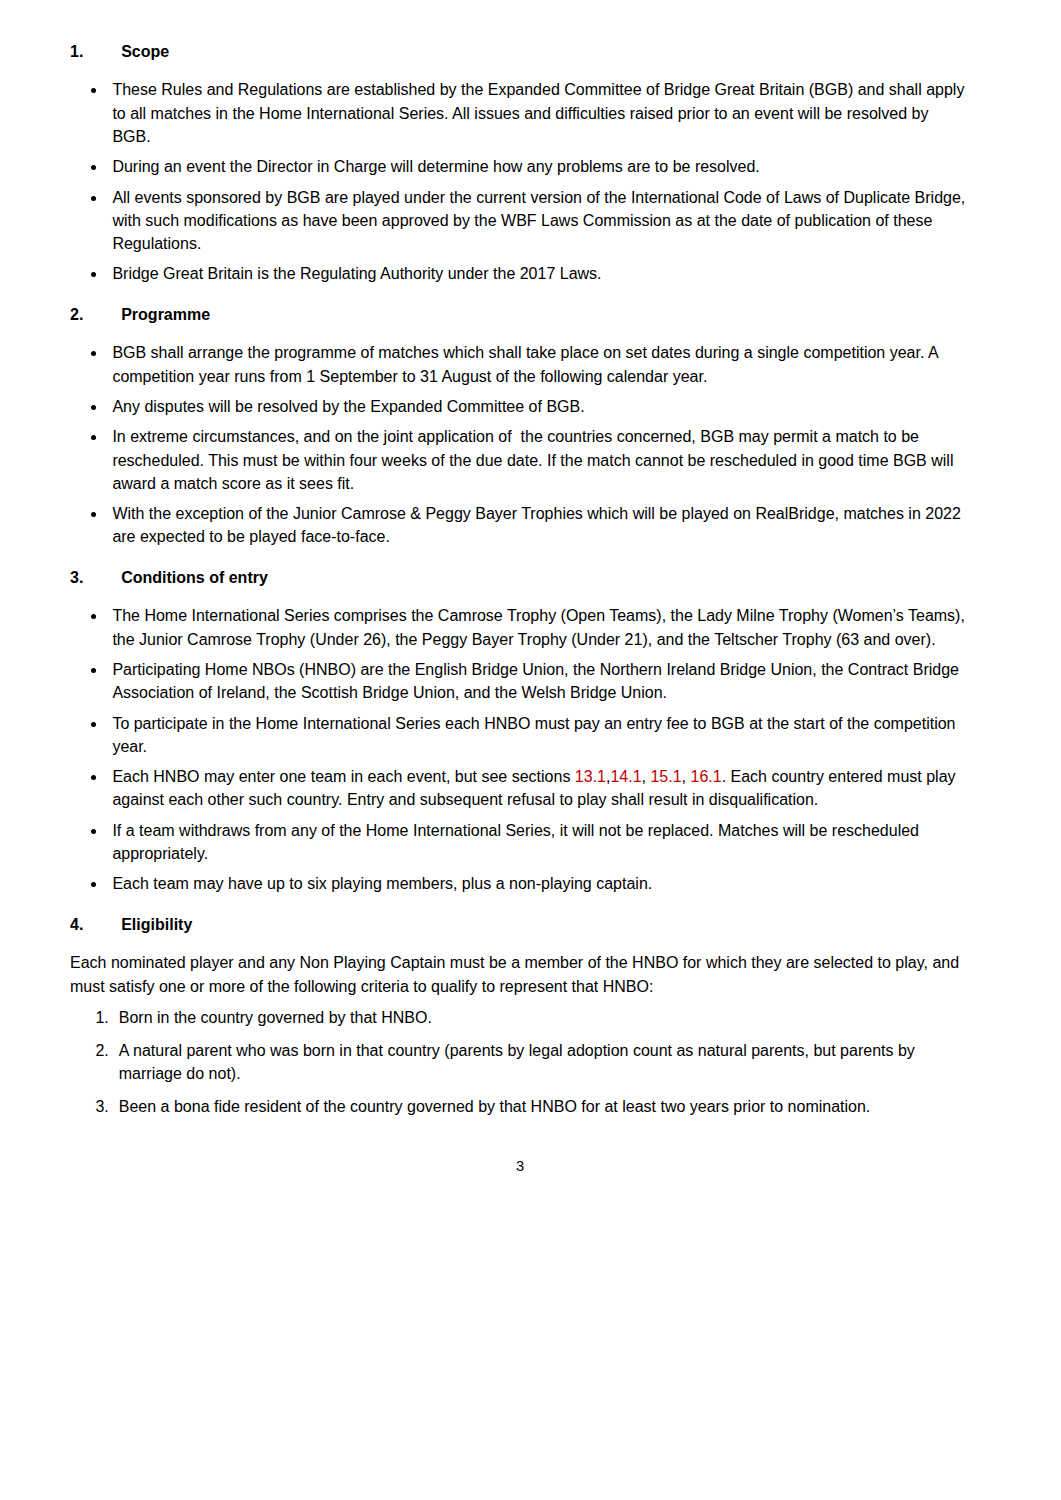1.
Scope
These Rules and Regulations are established by the Expanded Committee of Bridge Great Britain (BGB) and shall apply to all matches in the Home International Series. All issues and difficulties raised prior to an event will be resolved by BGB.
During an event the Director in Charge will determine how any problems are to be resolved.
All events sponsored by BGB are played under the current version of the International Code of Laws of Duplicate Bridge, with such modifications as have been approved by the WBF Laws Commission as at the date of publication of these Regulations.
Bridge Great Britain is the Regulating Authority under the 2017 Laws.
2.
Programme
BGB shall arrange the programme of matches which shall take place on set dates during a single competition year. A competition year runs from 1 September to 31 August of the following calendar year.
Any disputes will be resolved by the Expanded Committee of BGB.
In extreme circumstances, and on the joint application of the countries concerned, BGB may permit a match to be rescheduled. This must be within four weeks of the due date. If the match cannot be rescheduled in good time BGB will award a match score as it sees fit.
With the exception of the Junior Camrose & Peggy Bayer Trophies which will be played on RealBridge, matches in 2022 are expected to be played face-to-face.
3.
Conditions of entry
The Home International Series comprises the Camrose Trophy (Open Teams), the Lady Milne Trophy (Women’s Teams), the Junior Camrose Trophy (Under 26), the Peggy Bayer Trophy (Under 21), and the Teltscher Trophy (63 and over).
Participating Home NBOs (HNBO) are the English Bridge Union, the Northern Ireland Bridge Union, the Contract Bridge Association of Ireland, the Scottish Bridge Union, and the Welsh Bridge Union.
To participate in the Home International Series each HNBO must pay an entry fee to BGB at the start of the competition year.
Each HNBO may enter one team in each event, but see sections 13.1,14.1, 15.1, 16.1. Each country entered must play against each other such country. Entry and subsequent refusal to play shall result in disqualification.
If a team withdraws from any of the Home International Series, it will not be replaced. Matches will be rescheduled appropriately.
Each team may have up to six playing members, plus a non-playing captain.
4.
Eligibility
Each nominated player and any Non Playing Captain must be a member of the HNBO for which they are selected to play, and must satisfy one or more of the following criteria to qualify to represent that HNBO:
Born in the country governed by that HNBO.
A natural parent who was born in that country (parents by legal adoption count as natural parents, but parents by marriage do not).
Been a bona fide resident of the country governed by that HNBO for at least two years prior to nomination.
3